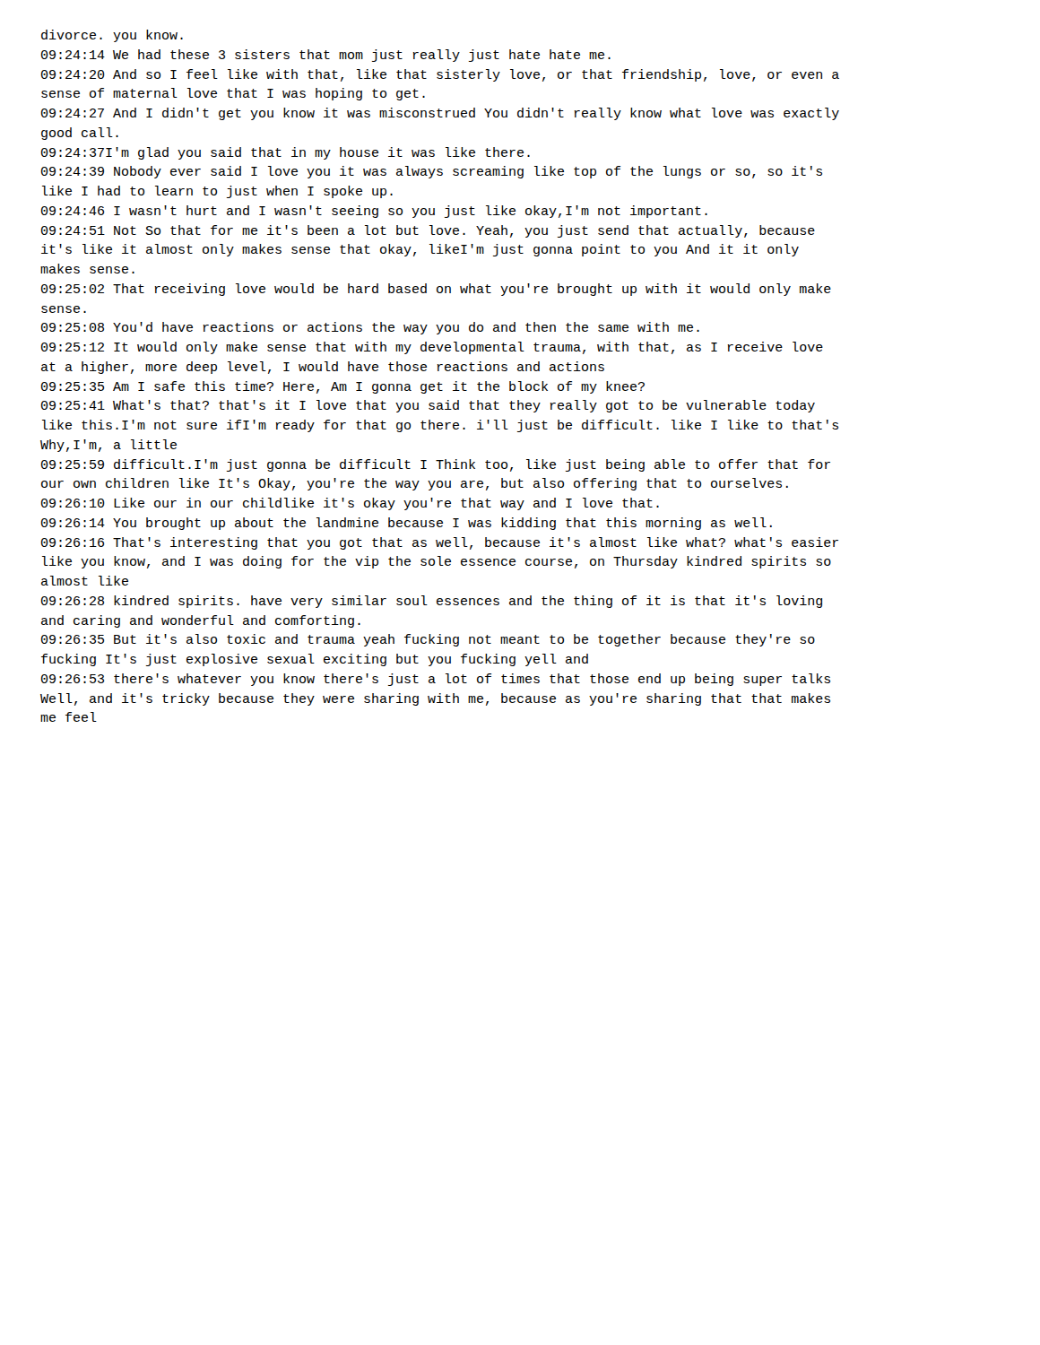divorce. you know.
09:24:14 We had these 3 sisters that mom just really just hate hate me.
09:24:20 And so I feel like with that, like that sisterly love, or that friendship, love, or even a sense of maternal love that I was hoping to get.
09:24:27 And I didn't get you know it was misconstrued You didn't really know what love was exactly good call.
09:24:37I'm glad you said that in my house it was like there.
09:24:39 Nobody ever said I love you it was always screaming like top of the lungs or so, so it's like I had to learn to just when I spoke up.
09:24:46 I wasn't hurt and I wasn't seeing so you just like okay,I'm not important.
09:24:51 Not So that for me it's been a lot but love. Yeah, you just send that actually, because it's like it almost only makes sense that okay, likeI'm just gonna point to you And it it only makes sense.
09:25:02 That receiving love would be hard based on what you're brought up with it would only make sense.
09:25:08 You'd have reactions or actions the way you do and then the same with me.
09:25:12 It would only make sense that with my developmental trauma, with that, as I receive love at a higher, more deep level, I would have those reactions and actions
09:25:35 Am I safe this time? Here, Am I gonna get it the block of my knee?
09:25:41 What's that? that's it I love that you said that they really got to be vulnerable today like this.I'm not sure ifI'm ready for that go there. i'll just be difficult. like I like to that's Why,I'm, a little
09:25:59 difficult.I'm just gonna be difficult I Think too, like just being able to offer that for our own children like It's Okay, you're the way you are, but also offering that to ourselves.
09:26:10 Like our in our childlike it's okay you're that way and I love that.
09:26:14 You brought up about the landmine because I was kidding that this morning as well.
09:26:16 That's interesting that you got that as well, because it's almost like what? what's easier like you know, and I was doing for the vip the sole essence course, on Thursday kindred spirits so almost like
09:26:28 kindred spirits. have very similar soul essences and the thing of it is that it's loving and caring and wonderful and comforting.
09:26:35 But it's also toxic and trauma yeah fucking not meant to be together because they're so fucking It's just explosive sexual exciting but you fucking yell and
09:26:53 there's whatever you know there's just a lot of times that those end up being super talks Well, and it's tricky because they were sharing with me, because as you're sharing that that makes me feel